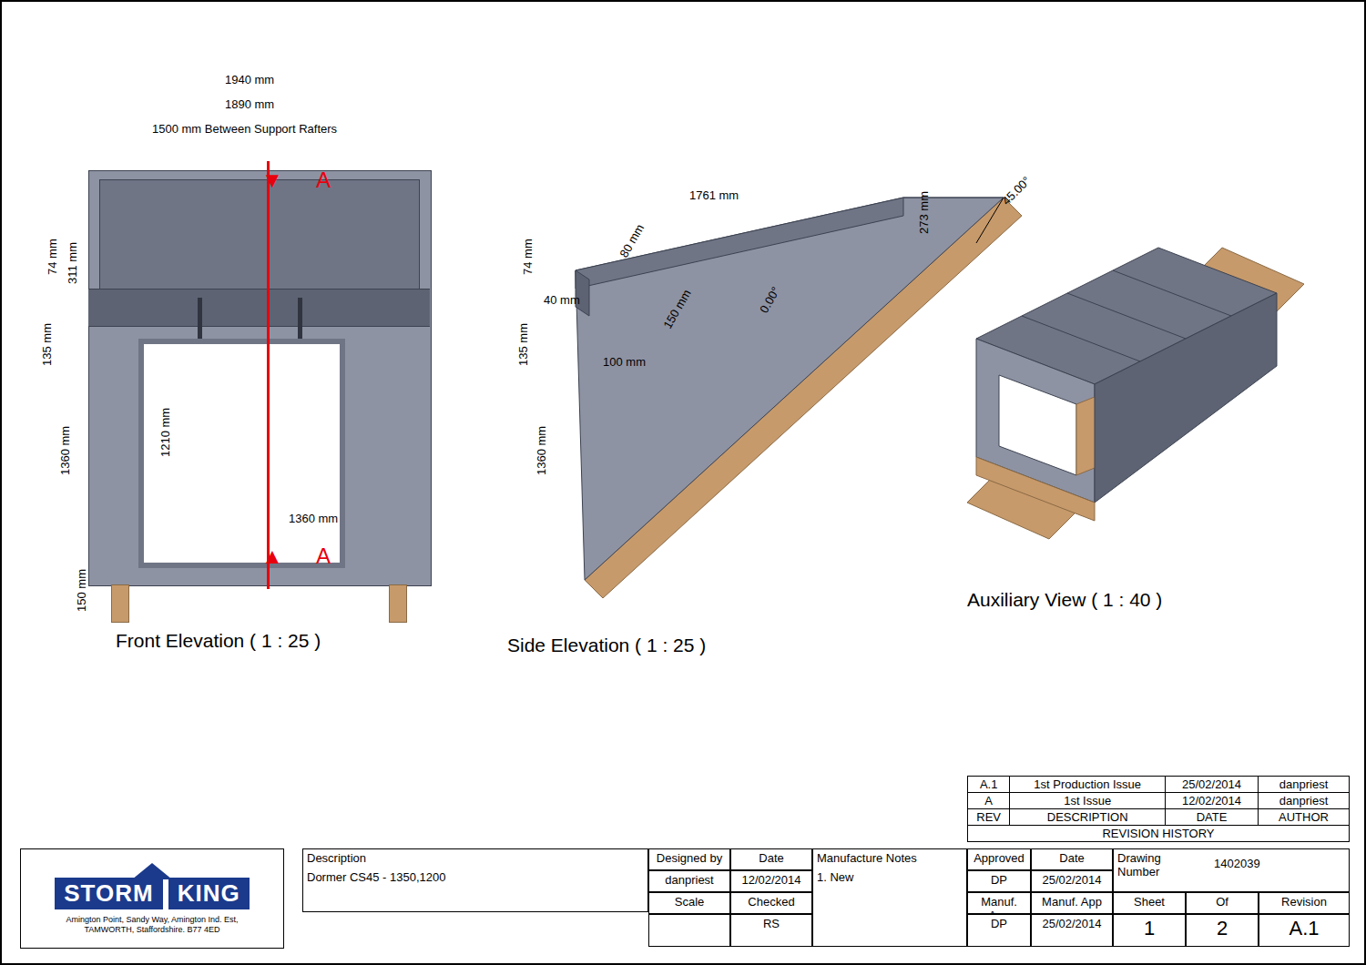1940 mm
1890 mm
1500 mm Between Support Rafters
74 mm
311 mm
135 mm
1360 mm
1210 mm
1360 mm
150 mm
A
A
▼
▲
Front Elevation ( 1 : 25 )
1761 mm
273 mm
45.00°
74 mm
40 mm
135 mm
1360 mm
100 mm
80 mm
150 mm
0.00°
Side Elevation ( 1 : 25 )
Auxiliary View ( 1 : 40 )
| A.1 | 1st Production Issue | 25/02/2014 | danpriest |
| A | 1st Issue | 12/02/2014 | danpriest |
| REV | DESCRIPTION | DATE | AUTHOR |
| REVISION HISTORY |
STORM KING
Amington Point, Sandy Way, Amington Ind. Est,
TAMWORTH, Staffordshire. B77 4ED
Description
Dormer CS45 - 1350,1200
Designed by
Date
danpriest
12/02/2014
Scale
Checked
RS
Manufacture Notes
1. New
Approved
Date
DP
25/02/2014
Drawing
Number 1402039
Manuf. App
Manuf. App
DP
25/02/2014
Sheet
Of
Revision
1
2
A.1